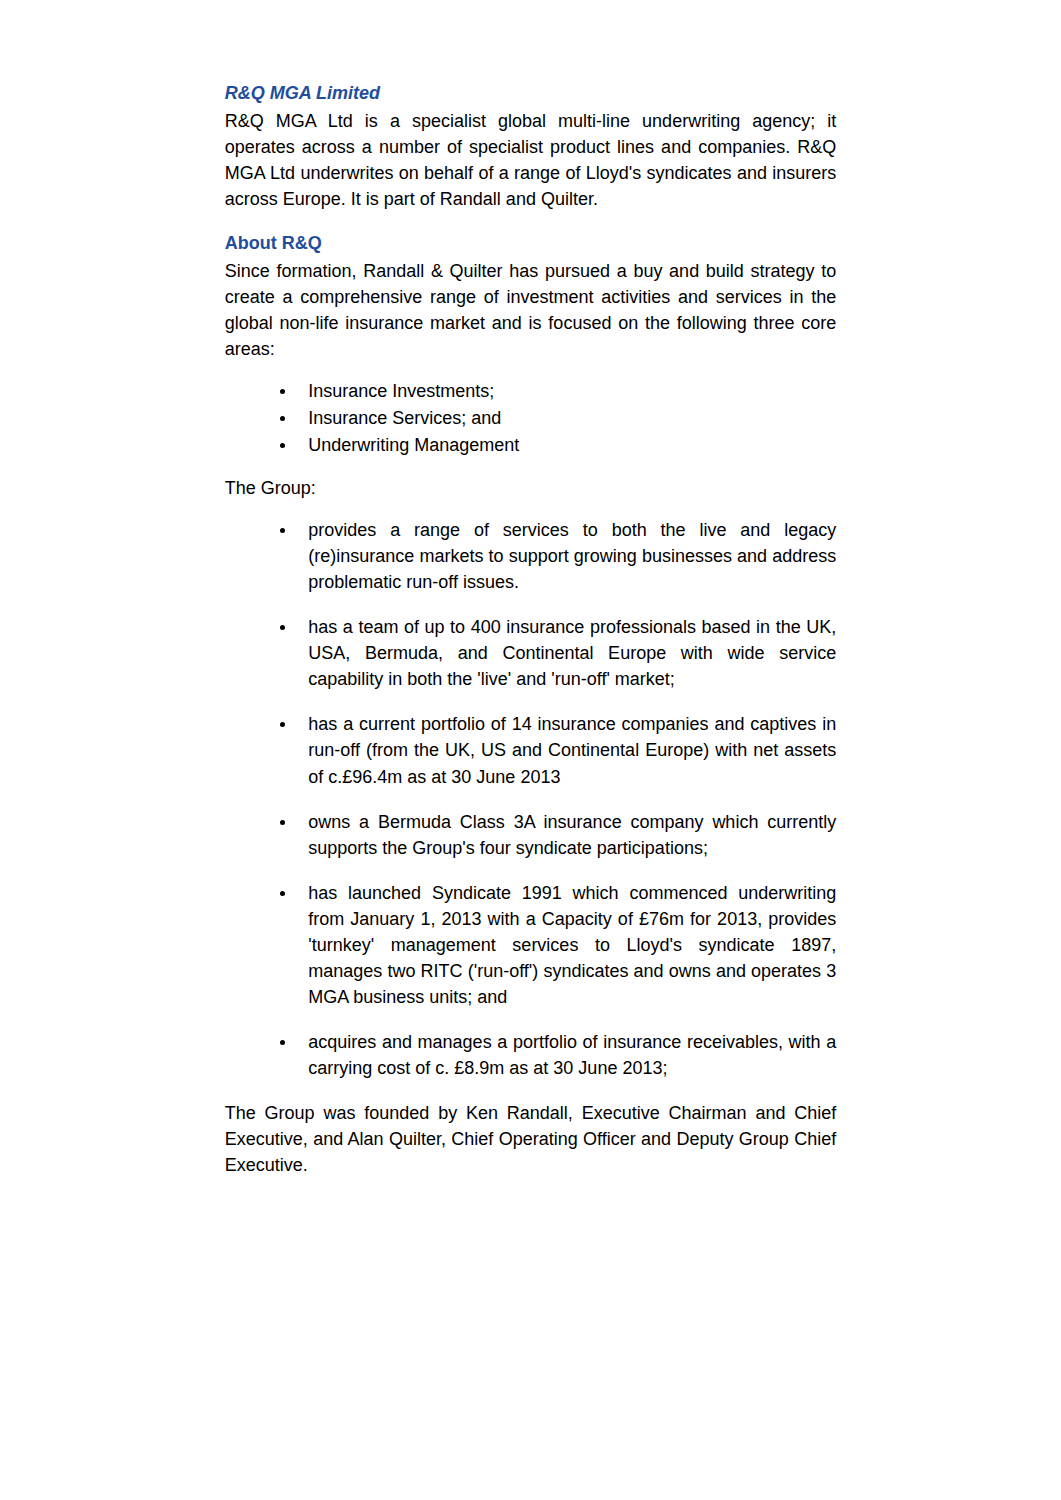R&Q MGA Limited
R&Q MGA Ltd is a specialist global multi-line underwriting agency; it operates across a number of specialist product lines and companies. R&Q MGA Ltd underwrites on behalf of a range of Lloyd's syndicates and insurers across Europe. It is part of Randall and Quilter.
About R&Q
Since formation, Randall & Quilter has pursued a buy and build strategy to create a comprehensive range of investment activities and services in the global non-life insurance market and is focused on the following three core areas:
Insurance Investments;
Insurance Services; and
Underwriting Management
The Group:
provides a range of services to both the live and legacy (re)insurance markets to support growing businesses and address problematic run-off issues.
has a team of up to 400 insurance professionals based in the UK, USA, Bermuda, and Continental Europe with wide service capability in both the 'live' and 'run-off' market;
has a current portfolio of 14 insurance companies and captives in run-off (from the UK, US and Continental Europe) with net assets of c.£96.4m as at 30 June 2013
owns a Bermuda Class 3A insurance company which currently supports the Group's four syndicate participations;
has launched Syndicate 1991 which commenced underwriting from January 1, 2013 with a Capacity of £76m for 2013, provides 'turnkey' management services to Lloyd's syndicate 1897, manages two RITC ('run-off') syndicates and owns and operates 3 MGA business units; and
acquires and manages a portfolio of insurance receivables, with a carrying cost of c. £8.9m as at 30 June 2013;
The Group was founded by Ken Randall, Executive Chairman and Chief Executive, and Alan Quilter, Chief Operating Officer and Deputy Group Chief Executive.